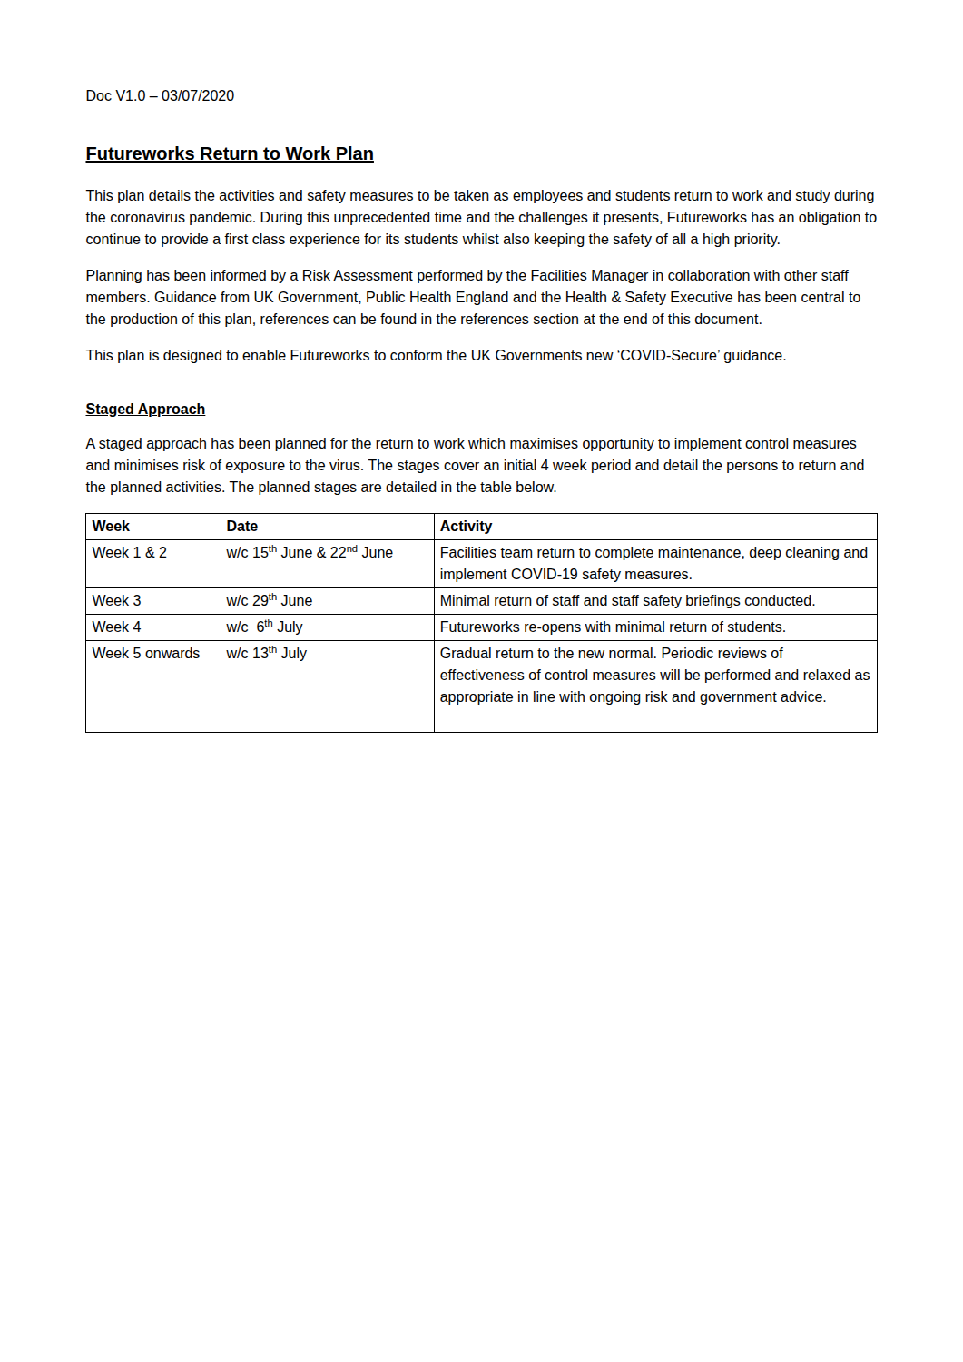Doc V1.0 – 03/07/2020
Futureworks Return to Work Plan
This plan details the activities and safety measures to be taken as employees and students return to work and study during the coronavirus pandemic. During this unprecedented time and the challenges it presents, Futureworks has an obligation to continue to provide a first class experience for its students whilst also keeping the safety of all a high priority.
Planning has been informed by a Risk Assessment performed by the Facilities Manager in collaboration with other staff members. Guidance from UK Government, Public Health England and the Health & Safety Executive has been central to the production of this plan, references can be found in the references section at the end of this document.
This plan is designed to enable Futureworks to conform the UK Governments new ‘COVID-Secure’ guidance.
Staged Approach
A staged approach has been planned for the return to work which maximises opportunity to implement control measures and minimises risk of exposure to the virus. The stages cover an initial 4 week period and detail the persons to return and the planned activities. The planned stages are detailed in the table below.
| Week | Date | Activity |
| --- | --- | --- |
| Week 1 & 2 | w/c 15 th June & 22 nd June | Facilities team return to complete maintenance, deep cleaning and implement COVID-19 safety measures. |
| Week 3 | w/c 29 th June | Minimal return of staff and staff safety briefings conducted. |
| Week 4 | w/c 6 th July | Futureworks re-opens with minimal return of students. |
| Week 5 onwards | w/c 13 th July | Gradual return to the new normal. Periodic reviews of effectiveness of control measures will be performed and relaxed as appropriate in line with ongoing risk and government advice. |